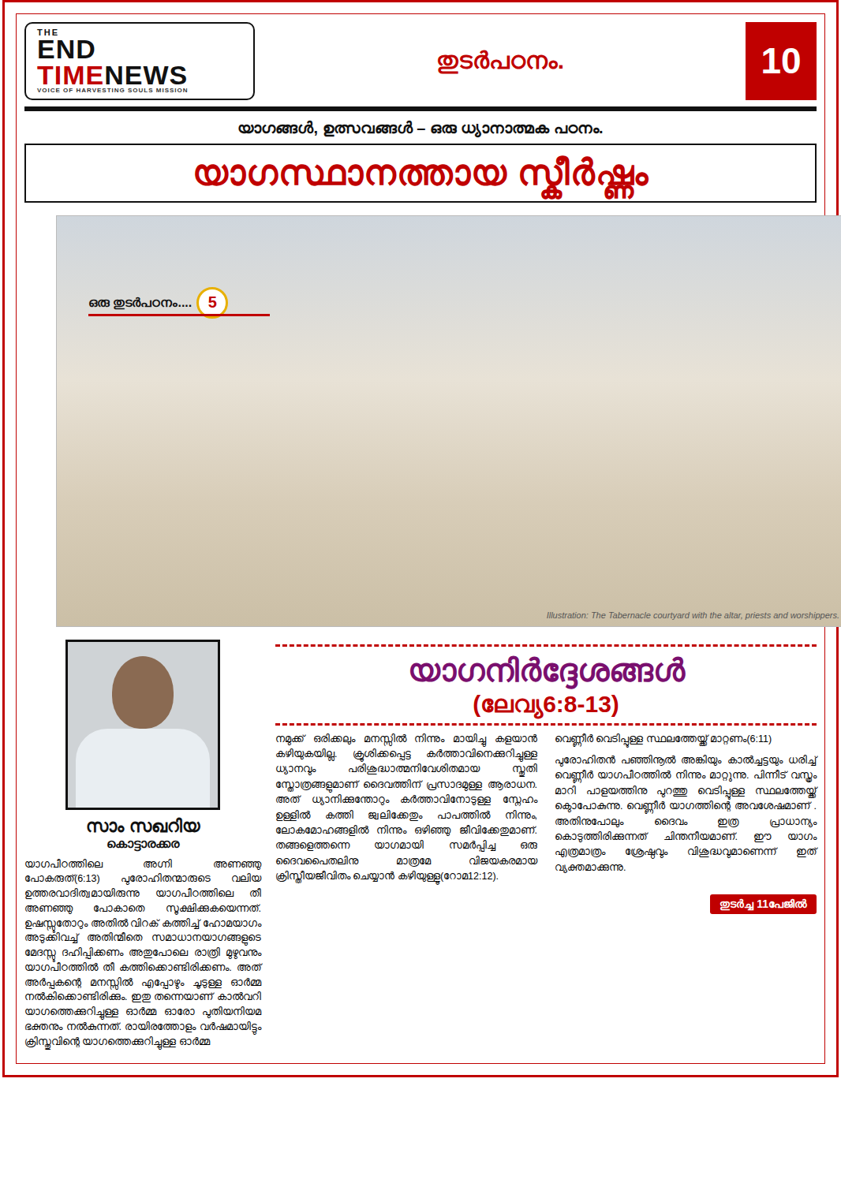THE
END
TIME NEWS
VOICE OF HARVESTING SOULS MISSION
തുടർപഠനം.
10
യാഗങ്ങൾ, ഉത്സവങ്ങൾ – ഒരു ധ്യാനാത്മക പഠനം.
യാഗസ്ഥാനത്തായ സ്കീർഷ്ണം
ഒരു തുടർപഠനം.... 5
Illustration: The Tabernacle courtyard with the altar, priests and worshippers.
സാം സഖറിയ
കൊട്ടാരക്കര
യാഗപീഠത്തിലെ അഗ്നി അണഞ്ഞു പോകരുത്(6:13) പുരോഹിതന്മാരുടെ വലിയ ഉത്തരവാദിത്വമായിരുന്നു യാഗപീഠത്തിലെ തീ അണഞ്ഞു പോകാതെ സൂക്ഷിക്കുകയെന്നത്. ഉഷസ്സുതോറും അതിൽ വിറക് കത്തിച്ച് ഹോമയാഗം അടുക്കിവച്ച് അതിന്മീതെ സമാധാനയാഗങ്ങളുടെ മേദസ്സു ദഹിപ്പിക്കണം അതുപോലെ രാത്രി മുഴുവനും യാഗപീഠത്തിൽ തീ കത്തിക്കൊണ്ടിരിക്കണം. അത് അർപ്പകന്റെ മനസ്സിൽ എപ്പോഴും ചൂടുള്ള ഓർമ്മ നൽകിക്കൊണ്ടിരിക്കും. ഇതു തന്നെയാണ് കാൽവറി യാഗത്തെക്കുറിച്ചുള്ള ഓർമ്മ ഓരോ പുതിയനിയമ ഭക്തനും നൽകുന്നത്. രായിരത്തോളം വർഷമായിട്ടും ക്രിസ്തുവിന്റെ യാഗത്തെക്കുറിച്ചുള്ള ഓർമ്മ
യാഗനിർദ്ദേശങ്ങൾ (ലേവ്യ6:8-13)
നമുക്ക് ഒരിക്കലും മനസ്സിൽ നിന്നും മായിച്ചു കളയാൻ കഴിയുകയില്ല. ക്രൂശിക്കപ്പെട്ട കർത്താവിനെക്കുറിച്ചുള്ള ധ്യാനവും പരിശുദ്ധാത്മനിവേശിതമായ സ്തുതി സ്തോത്രങ്ങളുമാണ് ദൈവത്തിന് പ്രസാദമുള്ള ആരാധന. അത് ധ്യാനിക്കുന്തോറും കർത്താവിനോടുള്ള സ്നേഹം ഉള്ളിൽ കത്തി ജ്വലിക്കേതും പാപത്തിൽ നിന്നും, ലോകമോഹങ്ങളിൽ നിന്നും ഒഴിഞ്ഞു ജീവിക്കേതുമാണ്. തങ്ങളെത്തന്നെ യാഗമായി സമർപ്പിച്ച ഒരു ദൈവപൈതലിനു മാത്രമേ വിജയകരമായ ക്രിസ്തീയജീവിതം ചെയ്യാൻ കഴിയുള്ളൂ(റോമ12:12).
വെണ്ണീർ വെടിപ്പുള്ള സ്ഥലത്തേയ്ക്ക് മാറ്റണം(6:11)
പുരോഹിതൻ പഞ്ഞിനൂൽ അങ്കിയും കാൽച്ചട്ടയും ധരിച്ച് വെണ്ണീർ യാഗപീഠത്തിൽ നിന്നും മാറ്റുന്നു. പിന്നീട് വസ്ത്രം മാറി പാളയത്തിനു പുറത്തു വെടിപ്പുള്ള സ്ഥലത്തേയ്ക്ക് കൊുപോകുന്നു. വെണ്ണീർ യാഗത്തിന്റെ അവശേഷമാണ് . അതിനുപോലും ദൈവം ഇത്ര പ്രാധാന്യം കൊടുത്തിരിക്കുന്നത് ചിന്തനീയമാണ്. ഈ യാഗം എത്രമാത്രം ശ്രേഷ്ഠവും വിശുദ്ധവുമാണെന്ന് ഇത് വ്യക്തമാക്കുന്നു.
തുടർച്ച 11പേജിൽ